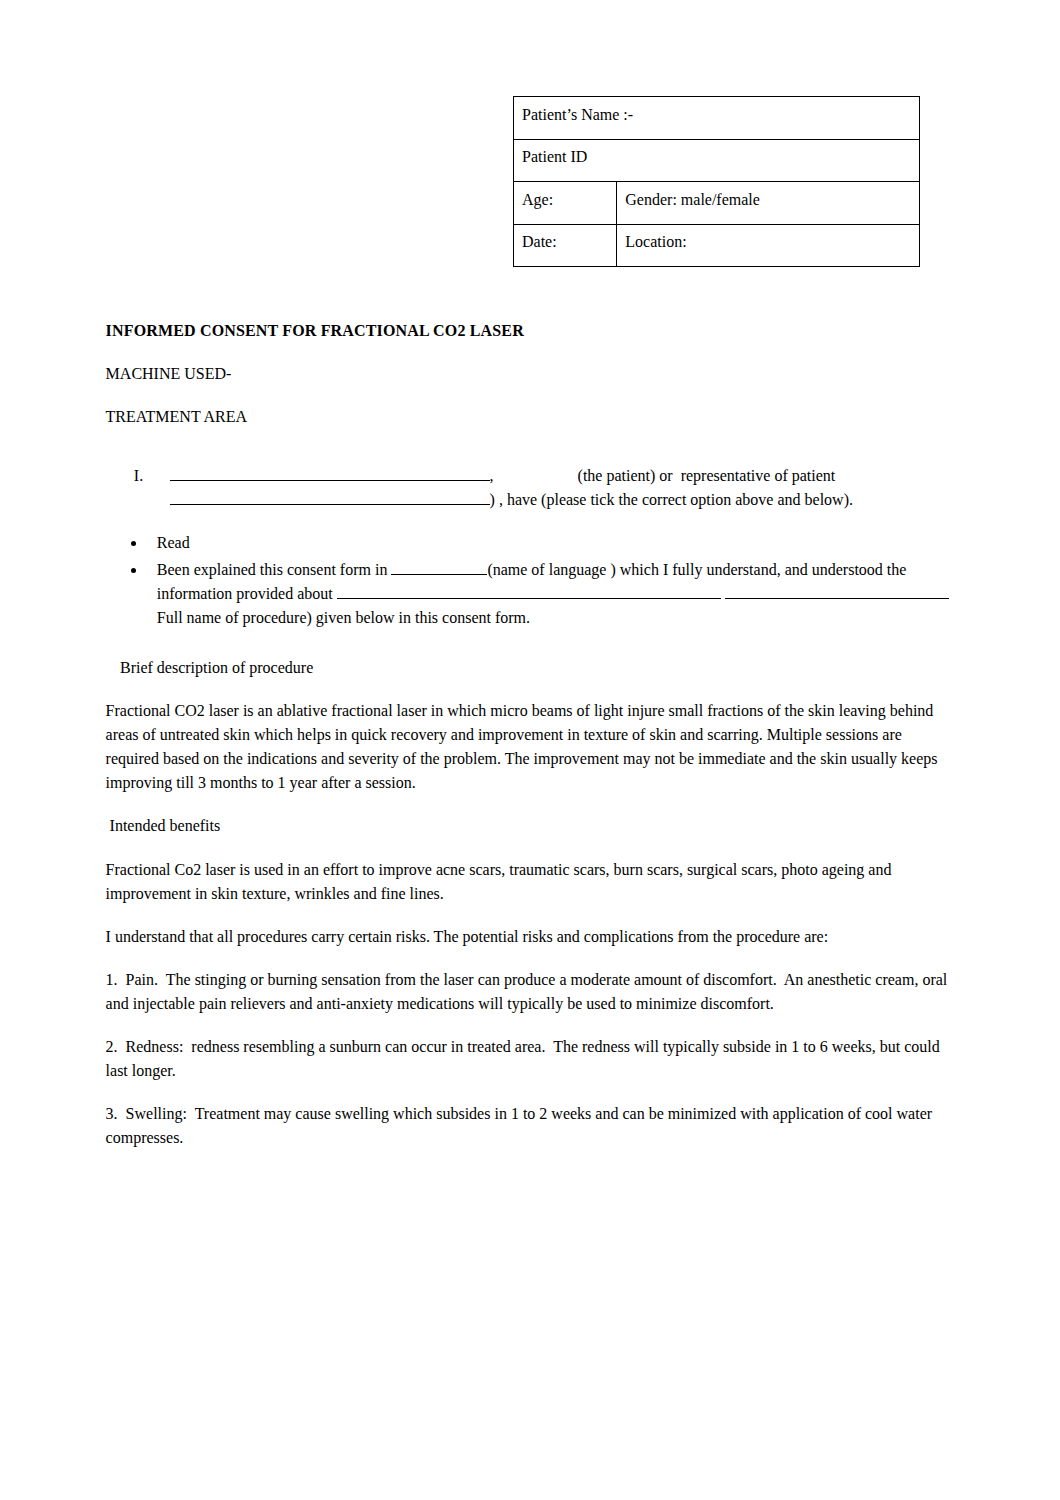| Patient’s Name :- |
| Patient ID |
| Age: | Gender: male/female |
| Date: | Location: |
Informed consent for fractional CO2 laser
MACHINE USED-
TREATMENT AREA
, (the patient) or representative of patient ) , have (please tick the correct option above and below).
Read
Been explained this consent form in (name of language ) which I fully understand, and understood the information provided about Full name of procedure) given below in this consent form.
Brief description of procedure
Fractional CO2 laser is an ablative fractional laser in which micro beams of light injure small fractions of the skin leaving behind areas of untreated skin which helps in quick recovery and improvement in texture of skin and scarring. Multiple sessions are required based on the indications and severity of the problem. The improvement may not be immediate and the skin usually keeps improving till 3 months to 1 year after a session.
Intended benefits
Fractional Co2 laser is used in an effort to improve acne scars, traumatic scars, burn scars, surgical scars, photo ageing and improvement in skin texture, wrinkles and fine lines.
I understand that all procedures carry certain risks. The potential risks and complications from the procedure are:
1. Pain. The stinging or burning sensation from the laser can produce a moderate amount of discomfort. An anesthetic cream, oral and injectable pain relievers and anti-anxiety medications will typically be used to minimize discomfort.
2. Redness: redness resembling a sunburn can occur in treated area. The redness will typically subside in 1 to 6 weeks, but could last longer.
3. Swelling: Treatment may cause swelling which subsides in 1 to 2 weeks and can be minimized with application of cool water compresses.